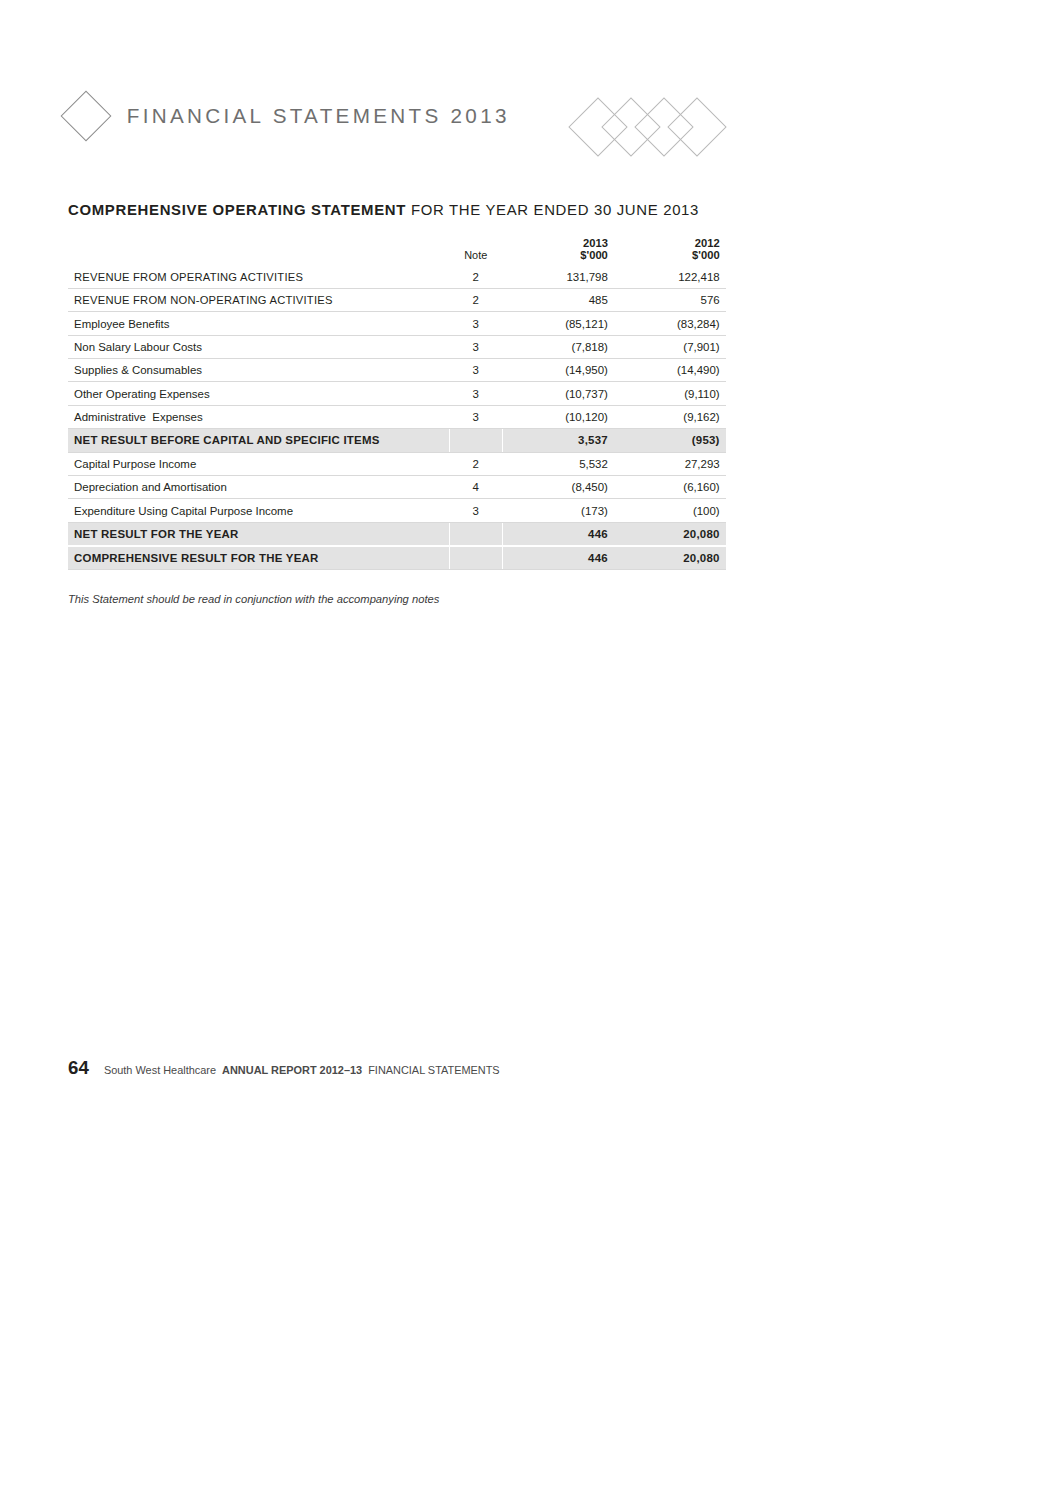FINANCIAL STATEMENTS 2013
COMPREHENSIVE OPERATING STATEMENT FOR THE YEAR ENDED 30 JUNE 2013
| | Note | 2013 $'000 | 2012 $'000 |
| --- | --- | --- | --- |
| REVENUE FROM OPERATING ACTIVITIES | 2 | 131,798 | 122,418 |
| REVENUE FROM NON-OPERATING ACTIVITIES | 2 | 485 | 576 |
| Employee Benefits | 3 | (85,121) | (83,284) |
| Non Salary Labour Costs | 3 | (7,818) | (7,901) |
| Supplies & Consumables | 3 | (14,950) | (14,490) |
| Other Operating Expenses | 3 | (10,737) | (9,110) |
| Administrative Expenses | 3 | (10,120) | (9,162) |
| NET RESULT BEFORE CAPITAL AND SPECIFIC ITEMS | | 3,537 | (953) |
| Capital Purpose Income | 2 | 5,532 | 27,293 |
| Depreciation and Amortisation | 4 | (8,450) | (6,160) |
| Expenditure Using Capital Purpose Income | 3 | (173) | (100) |
| NET RESULT FOR THE YEAR | | 446 | 20,080 |
| COMPREHENSIVE RESULT FOR THE YEAR | | 446 | 20,080 |
This Statement should be read in conjunction with the accompanying notes
64
South West Healthcare ANNUAL REPORT 2012–13 FINANCIAL STATEMENTS